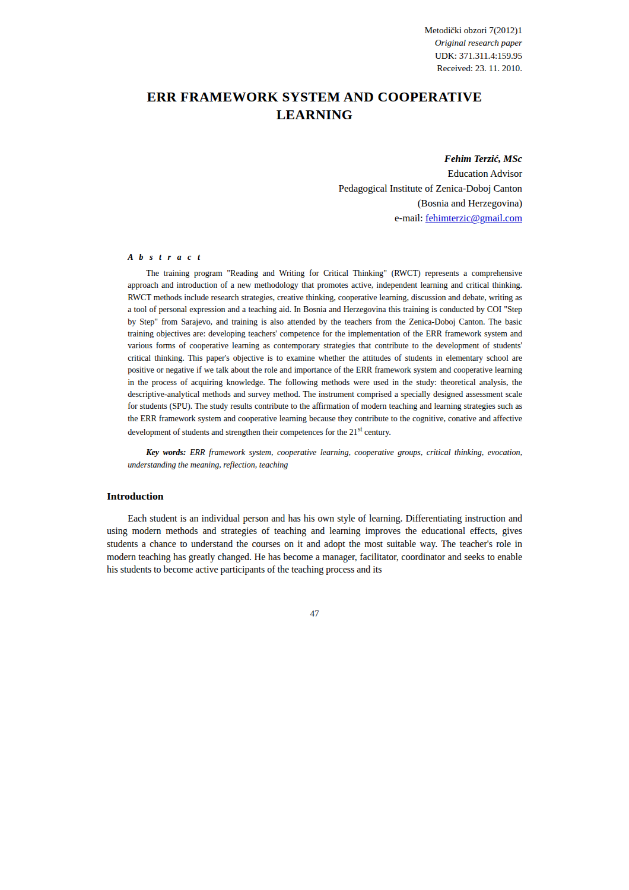Metodički obzori 7(2012)1
Original research paper
UDK: 371.311.4:159.95
Received: 23. 11. 2010.
ERR FRAMEWORK SYSTEM AND COOPERATIVE LEARNING
Fehim Terzić, MSc
Education Advisor
Pedagogical Institute of Zenica-Doboj Canton
(Bosnia and Herzegovina)
e-mail: fehimterzic@gmail.com
A b s t r a c t
The training program "Reading and Writing for Critical Thinking" (RWCT) represents a comprehensive approach and introduction of a new methodology that promotes active, independent learning and critical thinking. RWCT methods include research strategies, creative thinking, cooperative learning, discussion and debate, writing as a tool of personal expression and a teaching aid. In Bosnia and Herzegovina this training is conducted by COI "Step by Step" from Sarajevo, and training is also attended by the teachers from the Zenica-Doboj Canton. The basic training objectives are: developing teachers' competence for the implementation of the ERR framework system and various forms of cooperative learning as contemporary strategies that contribute to the development of students' critical thinking. This paper's objective is to examine whether the attitudes of students in elementary school are positive or negative if we talk about the role and importance of the ERR framework system and cooperative learning in the process of acquiring knowledge. The following methods were used in the study: theoretical analysis, the descriptive-analytical methods and survey method. The instrument comprised a specially designed assessment scale for students (SPU). The study results contribute to the affirmation of modern teaching and learning strategies such as the ERR framework system and cooperative learning because they contribute to the cognitive, conative and affective development of students and strengthen their competences for the 21st century.
Key words: ERR framework system, cooperative learning, cooperative groups, critical thinking, evocation, understanding the meaning, reflection, teaching
Introduction
Each student is an individual person and has his own style of learning. Differentiating instruction and using modern methods and strategies of teaching and learning improves the educational effects, gives students a chance to understand the courses on it and adopt the most suitable way. The teacher's role in modern teaching has greatly changed. He has become a manager, facilitator, coordinator and seeks to enable his students to become active participants of the teaching process and its
47